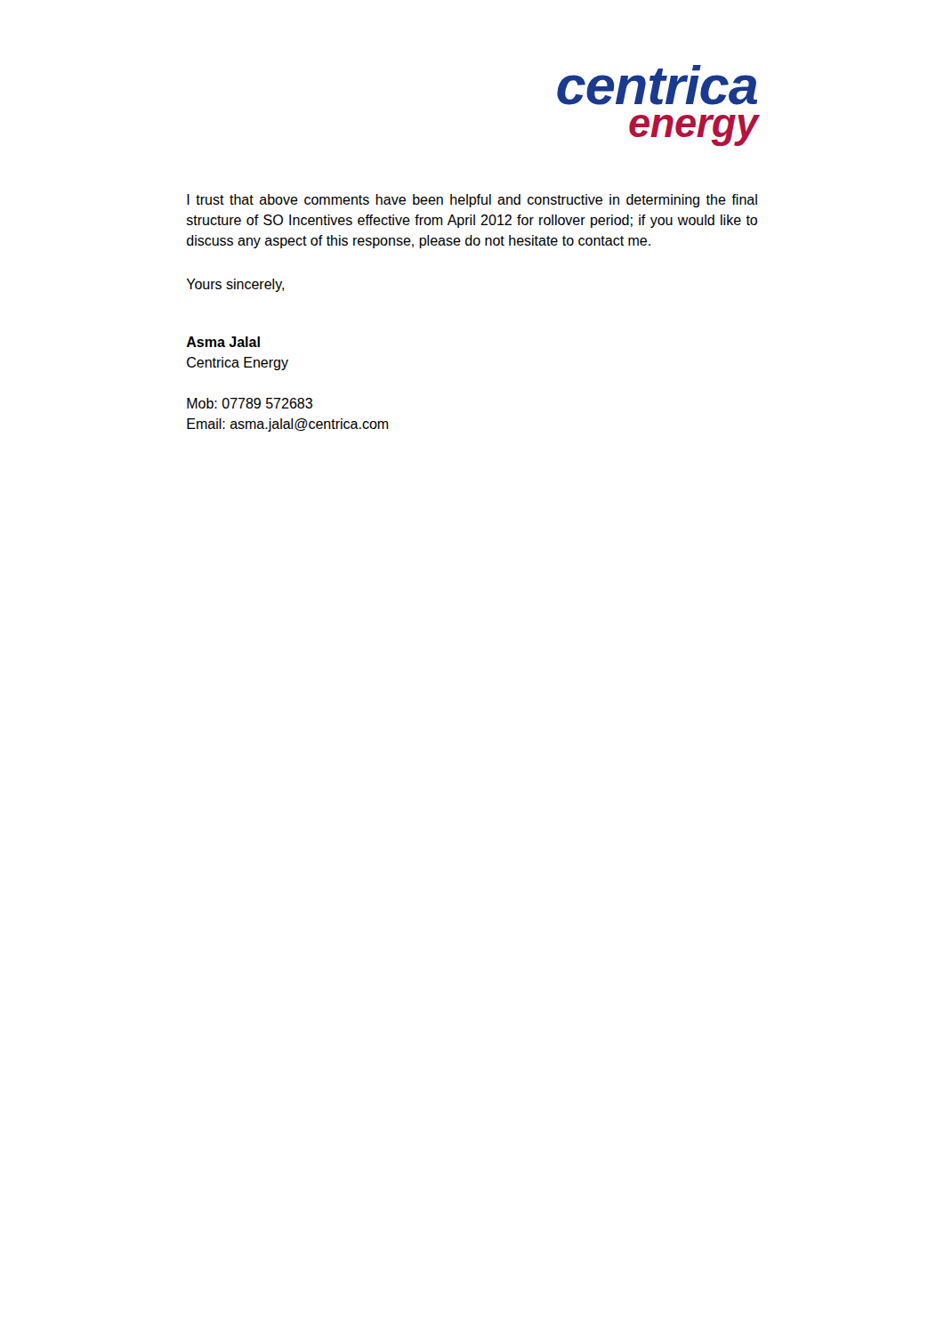centrica energy
I trust that above comments have been helpful and constructive in determining the final structure of SO Incentives effective from April 2012 for rollover period; if you would like to discuss any aspect of this response, please do not hesitate to contact me.
Yours sincerely,
Asma Jalal
Centrica Energy
Mob: 07789 572683 Email: asma.jalal@centrica.com